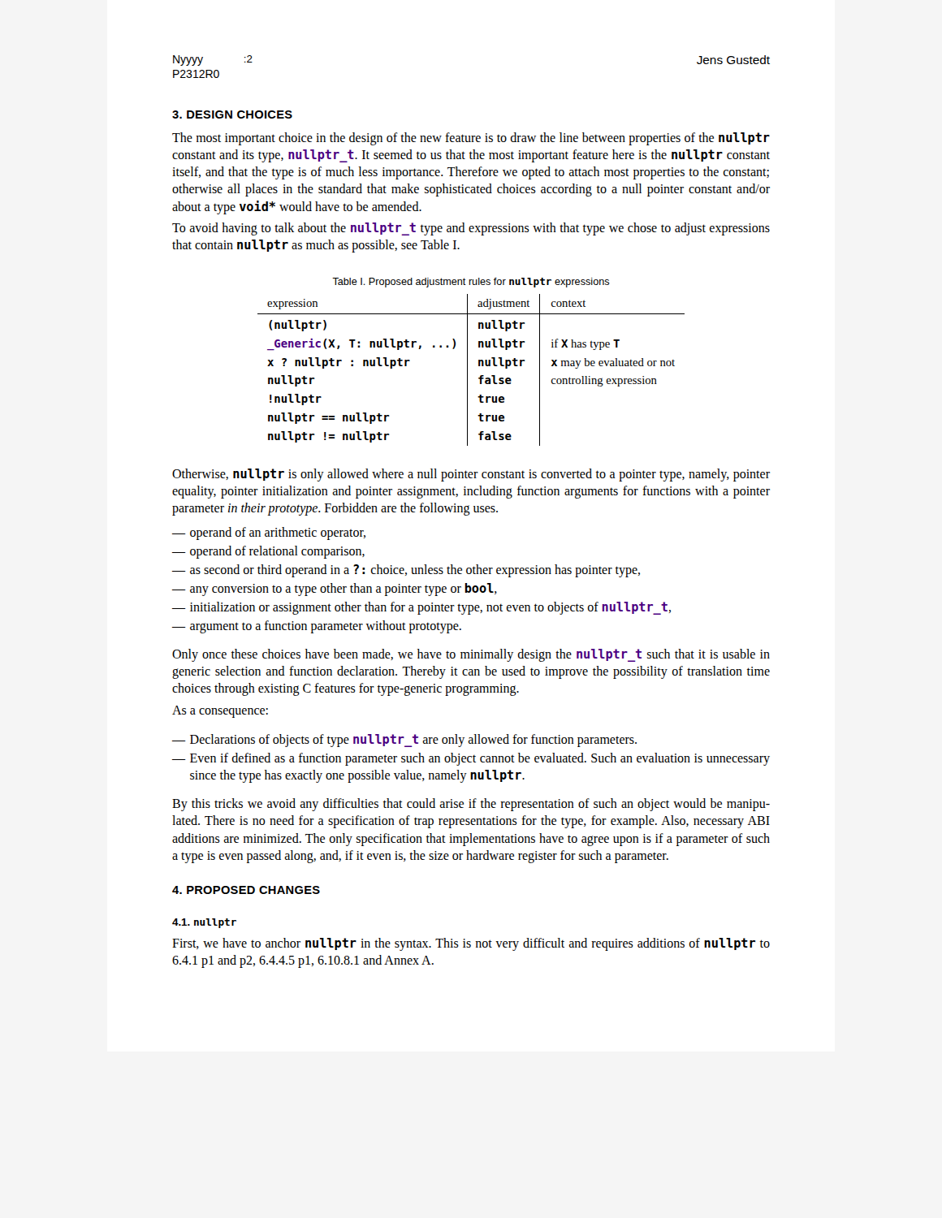Nyyyy P2312R0
:2
Jens Gustedt
3. DESIGN CHOICES
The most important choice in the design of the new feature is to draw the line between properties of the nullptr constant and its type, nullptr_t. It seemed to us that the most important feature here is the nullptr constant itself, and that the type is of much less importance. Therefore we opted to attach most properties to the constant; otherwise all places in the standard that make sophisticated choices according to a null pointer constant and/or about a type void* would have to be amended.
To avoid having to talk about the nullptr_t type and expressions with that type we chose to adjust expressions that contain nullptr as much as possible, see Table I.
Table I. Proposed adjustment rules for nullptr expressions
| expression | adjustment | context |
| --- | --- | --- |
| (nullptr) | nullptr | |
| _Generic (X, T: nullptr, ...) | nullptr | if X has type T |
| x ? nullptr : nullptr | nullptr | x may be evaluated or not |
| nullptr | false | controlling expression |
| !nullptr | true | |
| nullptr == nullptr | true | |
| nullptr != nullptr | false | |
Otherwise, nullptr is only allowed where a null pointer constant is converted to a pointer type, namely, pointer equality, pointer initialization and pointer assignment, including function arguments for functions with a pointer parameter in their prototype. Forbidden are the following uses.
operand of an arithmetic operator,
operand of relational comparison,
as second or third operand in a ?: choice, unless the other expression has pointer type,
any conversion to a type other than a pointer type or bool,
initialization or assignment other than for a pointer type, not even to objects of nullptr_t,
argument to a function parameter without prototype.
Only once these choices have been made, we have to minimally design the nullptr_t such that it is usable in generic selection and function declaration. Thereby it can be used to improve the possibility of translation time choices through existing C features for type-generic programming.
As a consequence:
Declarations of objects of type nullptr_t are only allowed for function parameters.
Even if defined as a function parameter such an object cannot be evaluated. Such an evaluation is unnecessary since the type has exactly one possible value, namely nullptr.
By this tricks we avoid any difficulties that could arise if the representation of such an object would be manipulated. There is no need for a specification of trap representations for the type, for example. Also, necessary ABI additions are minimized. The only specification that implementations have to agree upon is if a parameter of such a type is even passed along, and, if it even is, the size or hardware register for such a parameter.
4. PROPOSED CHANGES
4.1. nullptr
First, we have to anchor nullptr in the syntax. This is not very difficult and requires additions of nullptr to 6.4.1 p1 and p2, 6.4.4.5 p1, 6.10.8.1 and Annex A.